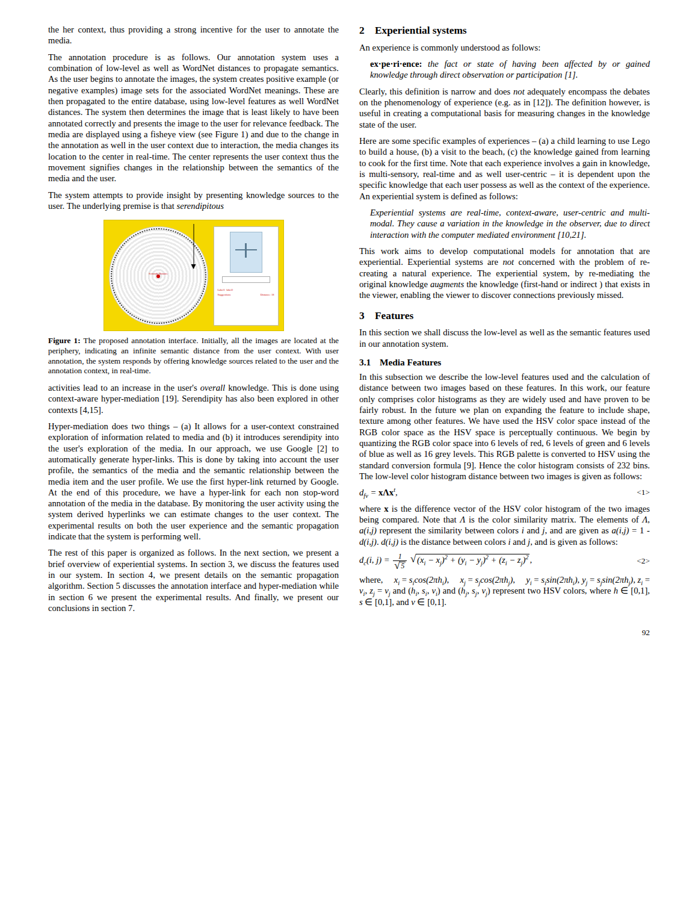the her context, thus providing a strong incentive for the user to annotate the media.
The annotation procedure is as follows. Our annotation system uses a combination of low-level as well as WordNet distances to propagate semantics. As the user begins to annotate the images, the system creates positive example (or negative examples) image sets for the associated WordNet meanings. These are then propagated to the entire database, using low-level features as well WordNet distances. The system then determines the image that is least likely to have been annotated correctly and presents the image to the user for relevance feedback. The media are displayed using a fisheye view (see Figure 1) and due to the change in the annotation as well in the user context due to interaction, the media changes its location to the center in real-time. The center represents the user context thus the movement signifies changes in the relationship between the semantics of the media and the user.
The system attempts to provide insight by presenting knowledge sources to the user. The underlying premise is that serendipitous
Semantic Distance
Label1 label2
Suggestions Distance: 18
Figure 1: The proposed annotation interface. Initially, all the images are located at the periphery, indicating an infinite semantic distance from the user context. With user annotation, the system responds by offering knowledge sources related to the user and the annotation context, in real-time.
activities lead to an increase in the user's overall knowledge. This is done using context-aware hyper-mediation [19]. Serendipity has also been explored in other contexts [4,15].
Hyper-mediation does two things – (a) It allows for a user-context constrained exploration of information related to media and (b) it introduces serendipity into the user's exploration of the media. In our approach, we use Google [2] to automatically generate hyper-links. This is done by taking into account the user profile, the semantics of the media and the semantic relationship between the media item and the user profile. We use the first hyper-link returned by Google. At the end of this procedure, we have a hyper-link for each non stop-word annotation of the media in the database. By monitoring the user activity using the system derived hyperlinks we can estimate changes to the user context. The experimental results on both the user experience and the semantic propagation indicate that the system is performing well.
The rest of this paper is organized as follows. In the next section, we present a brief overview of experiential systems. In section 3, we discuss the features used in our system. In section 4, we present details on the semantic propagation algorithm. Section 5 discusses the annotation interface and hyper-mediation while in section 6 we present the experimental results. And finally, we present our conclusions in section 7.
2 Experiential systems
An experience is commonly understood as follows:
ex·pe·ri·ence: the fact or state of having been affected by or gained knowledge through direct observation or participation [1].
Clearly, this definition is narrow and does not adequately encompass the debates on the phenomenology of experience (e.g. as in [12]). The definition however, is useful in creating a computational basis for measuring changes in the knowledge state of the user.
Here are some specific examples of experiences – (a) a child learning to use Lego to build a house, (b) a visit to the beach, (c) the knowledge gained from learning to cook for the first time. Note that each experience involves a gain in knowledge, is multi-sensory, real-time and as well user-centric – it is dependent upon the specific knowledge that each user possess as well as the context of the experience. An experiential system is defined as follows:
Experiential systems are real-time, context-aware, user-centric and multi-modal. They cause a variation in the knowledge in the observer, due to direct interaction with the computer mediated environment [10,21].
This work aims to develop computational models for annotation that are experiential. Experiential systems are not concerned with the problem of re-creating a natural experience. The experiential system, by re-mediating the original knowledge augments the knowledge (first-hand or indirect ) that exists in the viewer, enabling the viewer to discover connections previously missed.
3 Features
In this section we shall discuss the low-level as well as the semantic features used in our annotation system.
3.1 Media Features
In this subsection we describe the low-level features used and the calculation of distance between two images based on these features. In this work, our feature only comprises color histograms as they are widely used and have proven to be fairly robust. In the future we plan on expanding the feature to include shape, texture among other features. We have used the HSV color space instead of the RGB color space as the HSV space is perceptually continuous. We begin by quantizing the RGB color space into 6 levels of red, 6 levels of green and 6 levels of blue as well as 16 grey levels. This RGB palette is converted to HSV using the standard conversion formula [9]. Hence the color histogram consists of 232 bins. The low-level color histogram distance between two images is given as follows:
dfv = xΛxt, <1>
where x is the difference vector of the HSV color histogram of the two images being compared. Note that Λ is the color similarity matrix. The elements of Λ, a(i,j) represent the similarity between colors i and j, and are given as a(i,j) = 1 - d(i,j). d(i,j) is the distance between colors i and j, and is given as follows:
dc(i, j) = 15 (xi − xj)2 + (yi − yj)2 + (zi − zj)2, <2>
where, xi = sicos(2πhi), xj = sjcos(2πhj), yi = sisin(2πhi), yj = sjsin(2πhj), zi = vi, zj = vj and (hi, si, vi) and (hj, sj, vj) represent two HSV colors, where h ∈ [0,1], s ∈ [0,1], and v ∈ [0,1].
92